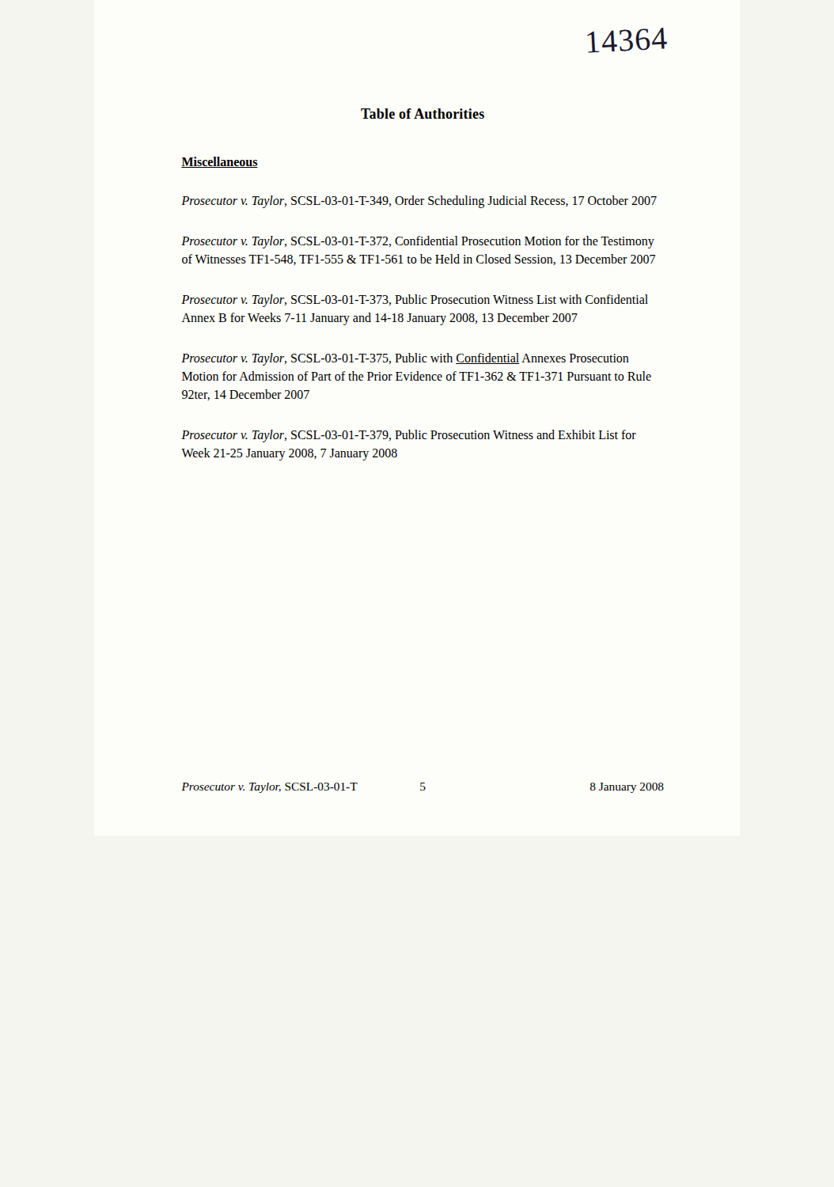14364
Table of Authorities
Miscellaneous
Prosecutor v. Taylor, SCSL-03-01-T-349, Order Scheduling Judicial Recess, 17 October 2007
Prosecutor v. Taylor, SCSL-03-01-T-372, Confidential Prosecution Motion for the Testimony of Witnesses TF1-548, TF1-555 & TF1-561 to be Held in Closed Session, 13 December 2007
Prosecutor v. Taylor, SCSL-03-01-T-373, Public Prosecution Witness List with Confidential Annex B for Weeks 7-11 January and 14-18 January 2008, 13 December 2007
Prosecutor v. Taylor, SCSL-03-01-T-375, Public with Confidential Annexes Prosecution Motion for Admission of Part of the Prior Evidence of TF1-362 & TF1-371 Pursuant to Rule 92ter, 14 December 2007
Prosecutor v. Taylor, SCSL-03-01-T-379, Public Prosecution Witness and Exhibit List for Week 21-25 January 2008, 7 January 2008
Prosecutor v. Taylor, SCSL-03-01-T
5
8 January 2008